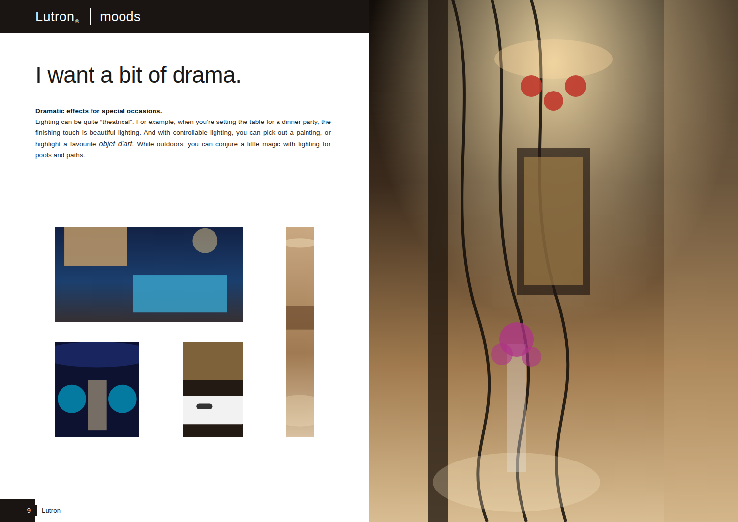Lutron® moods
I want a bit of drama.
Dramatic effects for special occasions.
Lighting can be quite “theatrical”. For example, when you’re setting the table for a dinner party, the finishing touch is beautiful lighting. And with controllable lighting, you can pick out a painting, or highlight a favourite objet d’art. While outdoors, you can conjure a little magic with lighting for pools and paths.
9
Lutron